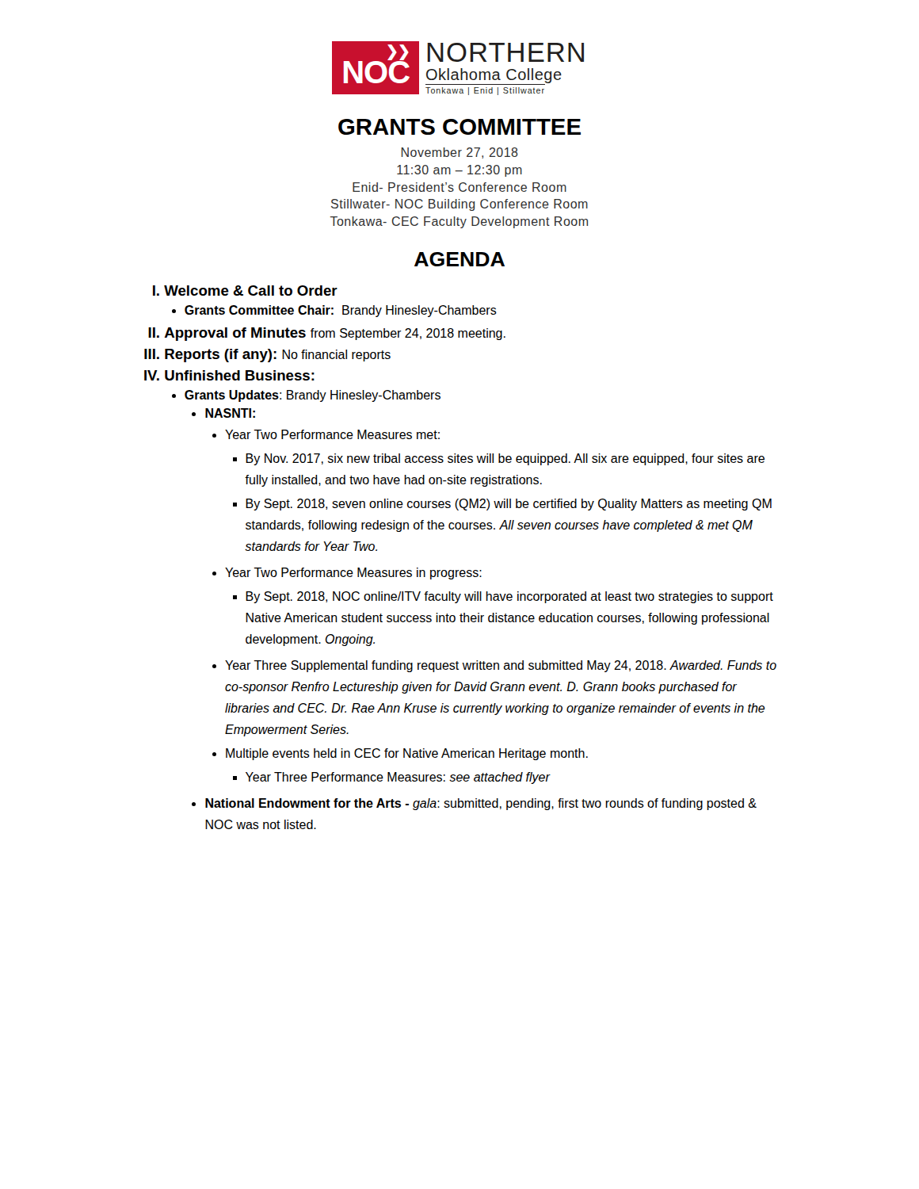❯❯NOC NORTHERN
Oklahoma College
Tonkawa | Enid | Stillwater
GRANTS COMMITTEE
November 27, 2018
11:30 am – 12:30 pm
Enid- President’s Conference Room
Stillwater- NOC Building Conference Room
Tonkawa- CEC Faculty Development Room
AGENDA
Welcome & Call to Order
Grants Committee Chair: Brandy Hinesley-Chambers
Approval of Minutes from September 24, 2018 meeting.
Reports (if any): No financial reports
Unfinished Business:
Grants Updates: Brandy Hinesley-Chambers
NASNTI:
Year Two Performance Measures met:
By Nov. 2017, six new tribal access sites will be equipped. All six are equipped, four sites are fully installed, and two have had on-site registrations.
By Sept. 2018, seven online courses (QM2) will be certified by Quality Matters as meeting QM standards, following redesign of the courses. All seven courses have completed & met QM standards for Year Two.
Year Two Performance Measures in progress:
By Sept. 2018, NOC online/ITV faculty will have incorporated at least two strategies to support Native American student success into their distance education courses, following professional development. Ongoing.
Year Three Supplemental funding request written and submitted May 24, 2018. Awarded. Funds to co-sponsor Renfro Lectureship given for David Grann event. D. Grann books purchased for libraries and CEC. Dr. Rae Ann Kruse is currently working to organize remainder of events in the Empowerment Series.
Multiple events held in CEC for Native American Heritage month.
Year Three Performance Measures: see attached flyer
National Endowment for the Arts - gala: submitted, pending, first two rounds of funding posted & NOC was not listed.